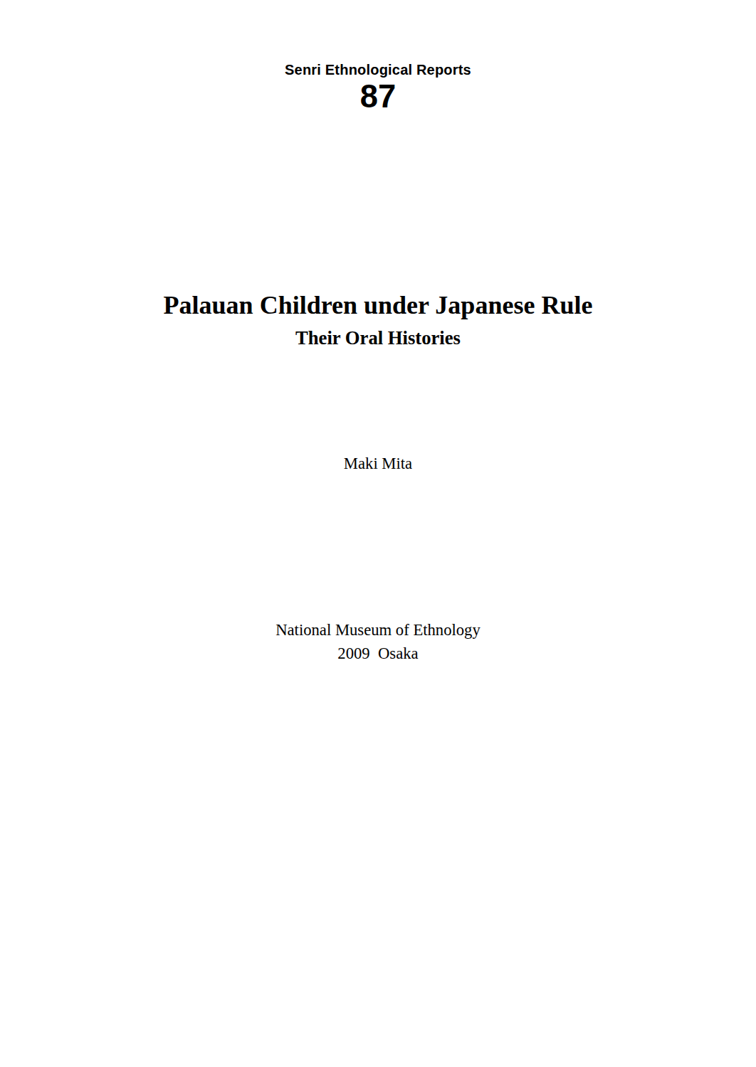Senri Ethnological Reports
87
Palauan Children under Japanese Rule
Their Oral Histories
Maki Mita
National Museum of Ethnology
2009 Osaka